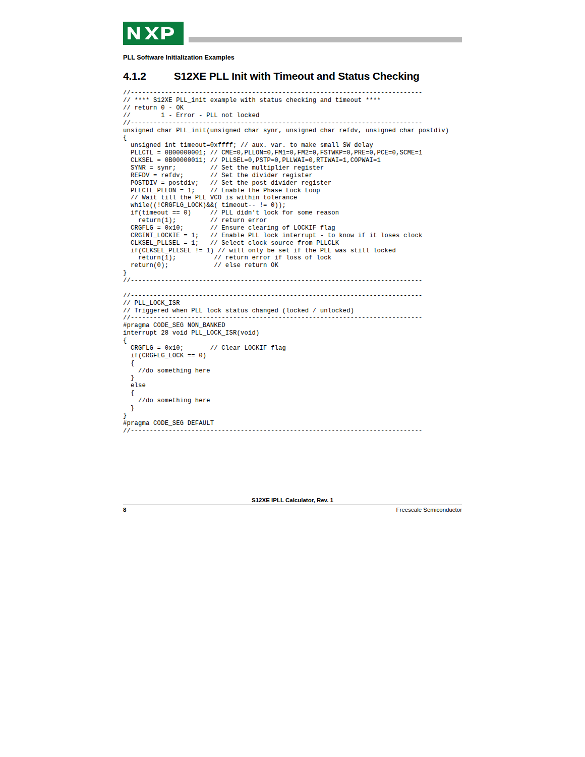PLL Software Initialization Examples
4.1.2 S12XE PLL Init with Timeout and Status Checking
//-----------------------------------------------------------------------------
// **** S12XE PLL_init example with status checking and timeout ****
// return 0 - OK
//        1 - Error - PLL not locked
//-----------------------------------------------------------------------------
unsigned char PLL_init(unsigned char synr, unsigned char refdv, unsigned char postdiv)
{
  unsigned int timeout=0xffff; // aux. var. to make small SW delay
  PLLCTL = 0B00000001; // CME=0,PLLON=0,FM1=0,FM2=0,FSTWKP=0,PRE=0,PCE=0,SCME=1
  CLKSEL = 0B00000011; // PLLSEL=0,PSTP=0,PLLWAI=0,RTIWAI=1,COPWAI=1
  SYNR = synr;         // Set the multiplier register
  REFDV = refdv;       // Set the divider register
  POSTDIV = postdiv;   // Set the post divider register
  PLLCTL_PLLON = 1;    // Enable the Phase Lock Loop
  // Wait till the PLL VCO is within tolerance
  while((!CRGFLG_LOCK)&&( timeout-- != 0));
  if(timeout == 0)     // PLL didn't lock for some reason
    return(1);         // return error
  CRGFLG = 0x10;       // Ensure clearing of LOCKIF flag
  CRGINT_LOCKIE = 1;   // Enable PLL lock interrupt - to know if it loses clock
  CLKSEL_PLLSEL = 1;   // Select clock source from PLLCLK
  if(CLKSEL_PLLSEL != 1) // will only be set if the PLL was still locked
    return(1);          // return error if loss of lock
  return(0);            // else return OK
}
//-----------------------------------------------------------------------------

//-----------------------------------------------------------------------------
// PLL_LOCK_ISR
// Triggered when PLL lock status changed (locked / unlocked)
//-----------------------------------------------------------------------------
#pragma CODE_SEG NON_BANKED
interrupt 28 void PLL_LOCK_ISR(void)
{
  CRGFLG = 0x10;       // Clear LOCKIF flag
  if(CRGFLG_LOCK == 0)
  {
    //do something here
  }
  else
  {
    //do something here
  }
}
#pragma CODE_SEG DEFAULT
//-----------------------------------------------------------------------------
S12XE IPLL Calculator, Rev. 1
8
Freescale Semiconductor